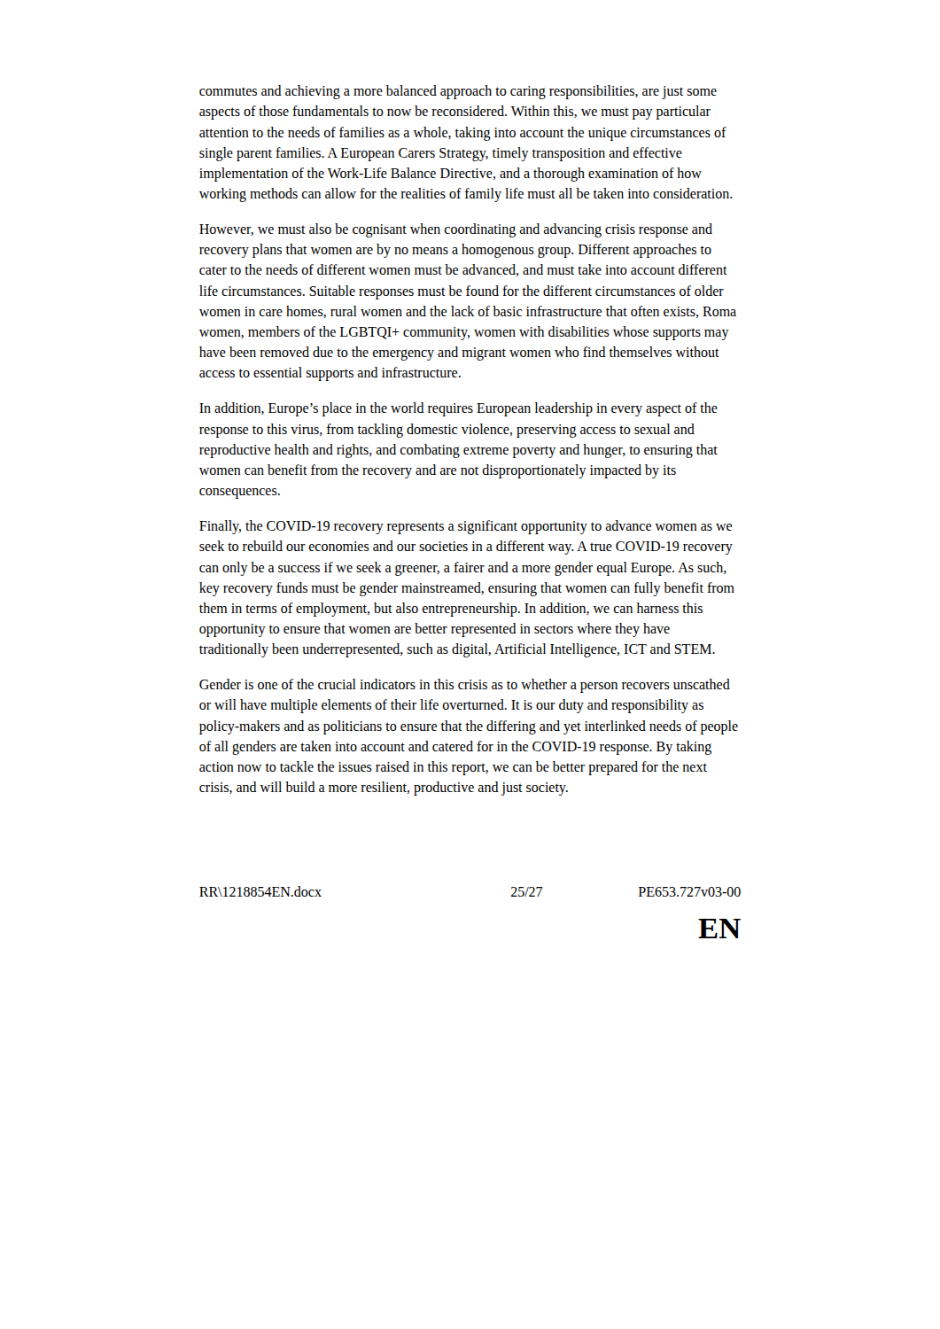commutes and achieving a more balanced approach to caring responsibilities, are just some aspects of those fundamentals to now be reconsidered. Within this, we must pay particular attention to the needs of families as a whole, taking into account the unique circumstances of single parent families. A European Carers Strategy, timely transposition and effective implementation of the Work-Life Balance Directive, and a thorough examination of how working methods can allow for the realities of family life must all be taken into consideration.
However, we must also be cognisant when coordinating and advancing crisis response and recovery plans that women are by no means a homogenous group. Different approaches to cater to the needs of different women must be advanced, and must take into account different life circumstances. Suitable responses must be found for the different circumstances of older women in care homes, rural women and the lack of basic infrastructure that often exists, Roma women, members of the LGBTQI+ community, women with disabilities whose supports may have been removed due to the emergency and migrant women who find themselves without access to essential supports and infrastructure.
In addition, Europe’s place in the world requires European leadership in every aspect of the response to this virus, from tackling domestic violence, preserving access to sexual and reproductive health and rights, and combating extreme poverty and hunger, to ensuring that women can benefit from the recovery and are not disproportionately impacted by its consequences.
Finally, the COVID-19 recovery represents a significant opportunity to advance women as we seek to rebuild our economies and our societies in a different way. A true COVID-19 recovery can only be a success if we seek a greener, a fairer and a more gender equal Europe. As such, key recovery funds must be gender mainstreamed, ensuring that women can fully benefit from them in terms of employment, but also entrepreneurship. In addition, we can harness this opportunity to ensure that women are better represented in sectors where they have traditionally been underrepresented, such as digital, Artificial Intelligence, ICT and STEM.
Gender is one of the crucial indicators in this crisis as to whether a person recovers unscathed or will have multiple elements of their life overturned. It is our duty and responsibility as policy-makers and as politicians to ensure that the differing and yet interlinked needs of people of all genders are taken into account and catered for in the COVID-19 response. By taking action now to tackle the issues raised in this report, we can be better prepared for the next crisis, and will build a more resilient, productive and just society.
RR\1218854EN.docx 25/27 PE653.727v03-00
EN